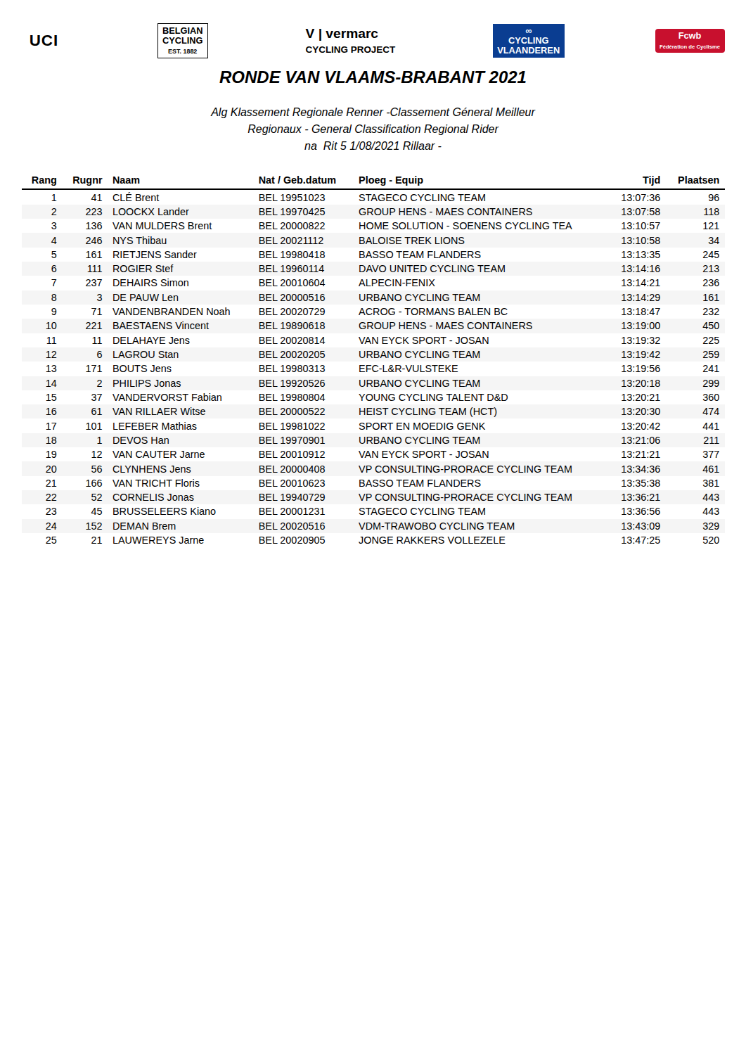UCI
BELGIAN
CYCLING
EST. 1882
V | vermarc
CYCLING PROJECT
∞
CYCLING
VLAANDEREN
Fcwb
Fédération de Cyclisme
RONDE VAN VLAAMS-BRABANT 2021
Alg Klassement Regionale Renner -Classement Géneral Meilleur
Regionaux - General Classification Regional Rider
na Rit 5 1/08/2021 Rillaar -
| Rang | Rugnr | Naam | Nat / Geb.datum | Ploeg - Equip | Tijd | Plaatsen |
| --- | --- | --- | --- | --- | --- | --- |
| 1 | 41 | CLÉ Brent | BEL 19951023 | STAGECO CYCLING TEAM | 13:07:36 | 96 |
| 2 | 223 | LOOCKX Lander | BEL 19970425 | GROUP HENS - MAES CONTAINERS | 13:07:58 | 118 |
| 3 | 136 | VAN MULDERS Brent | BEL 20000822 | HOME SOLUTION - SOENENS CYCLING TEA | 13:10:57 | 121 |
| 4 | 246 | NYS Thibau | BEL 20021112 | BALOISE TREK LIONS | 13:10:58 | 34 |
| 5 | 161 | RIETJENS Sander | BEL 19980418 | BASSO TEAM FLANDERS | 13:13:35 | 245 |
| 6 | 111 | ROGIER Stef | BEL 19960114 | DAVO UNITED CYCLING TEAM | 13:14:16 | 213 |
| 7 | 237 | DEHAIRS Simon | BEL 20010604 | ALPECIN-FENIX | 13:14:21 | 236 |
| 8 | 3 | DE PAUW Len | BEL 20000516 | URBANO CYCLING TEAM | 13:14:29 | 161 |
| 9 | 71 | VANDENBRANDEN Noah | BEL 20020729 | ACROG - TORMANS BALEN BC | 13:18:47 | 232 |
| 10 | 221 | BAESTAENS Vincent | BEL 19890618 | GROUP HENS - MAES CONTAINERS | 13:19:00 | 450 |
| 11 | 11 | DELAHAYE Jens | BEL 20020814 | VAN EYCK SPORT - JOSAN | 13:19:32 | 225 |
| 12 | 6 | LAGROU Stan | BEL 20020205 | URBANO CYCLING TEAM | 13:19:42 | 259 |
| 13 | 171 | BOUTS Jens | BEL 19980313 | EFC-L&R-VULSTEKE | 13:19:56 | 241 |
| 14 | 2 | PHILIPS Jonas | BEL 19920526 | URBANO CYCLING TEAM | 13:20:18 | 299 |
| 15 | 37 | VANDERVORST Fabian | BEL 19980804 | YOUNG CYCLING TALENT D&D | 13:20:21 | 360 |
| 16 | 61 | VAN RILLAER Witse | BEL 20000522 | HEIST CYCLING TEAM (HCT) | 13:20:30 | 474 |
| 17 | 101 | LEFEBER Mathias | BEL 19981022 | SPORT EN MOEDIG GENK | 13:20:42 | 441 |
| 18 | 1 | DEVOS Han | BEL 19970901 | URBANO CYCLING TEAM | 13:21:06 | 211 |
| 19 | 12 | VAN CAUTER Jarne | BEL 20010912 | VAN EYCK SPORT - JOSAN | 13:21:21 | 377 |
| 20 | 56 | CLYNHENS Jens | BEL 20000408 | VP CONSULTING-PRORACE CYCLING TEAM | 13:34:36 | 461 |
| 21 | 166 | VAN TRICHT Floris | BEL 20010623 | BASSO TEAM FLANDERS | 13:35:38 | 381 |
| 22 | 52 | CORNELIS Jonas | BEL 19940729 | VP CONSULTING-PRORACE CYCLING TEAM | 13:36:21 | 443 |
| 23 | 45 | BRUSSELEERS Kiano | BEL 20001231 | STAGECO CYCLING TEAM | 13:36:56 | 443 |
| 24 | 152 | DEMAN Brem | BEL 20020516 | VDM-TRAWOBO CYCLING TEAM | 13:43:09 | 329 |
| 25 | 21 | LAUWEREYS Jarne | BEL 20020905 | JONGE RAKKERS VOLLEZELE | 13:47:25 | 520 |